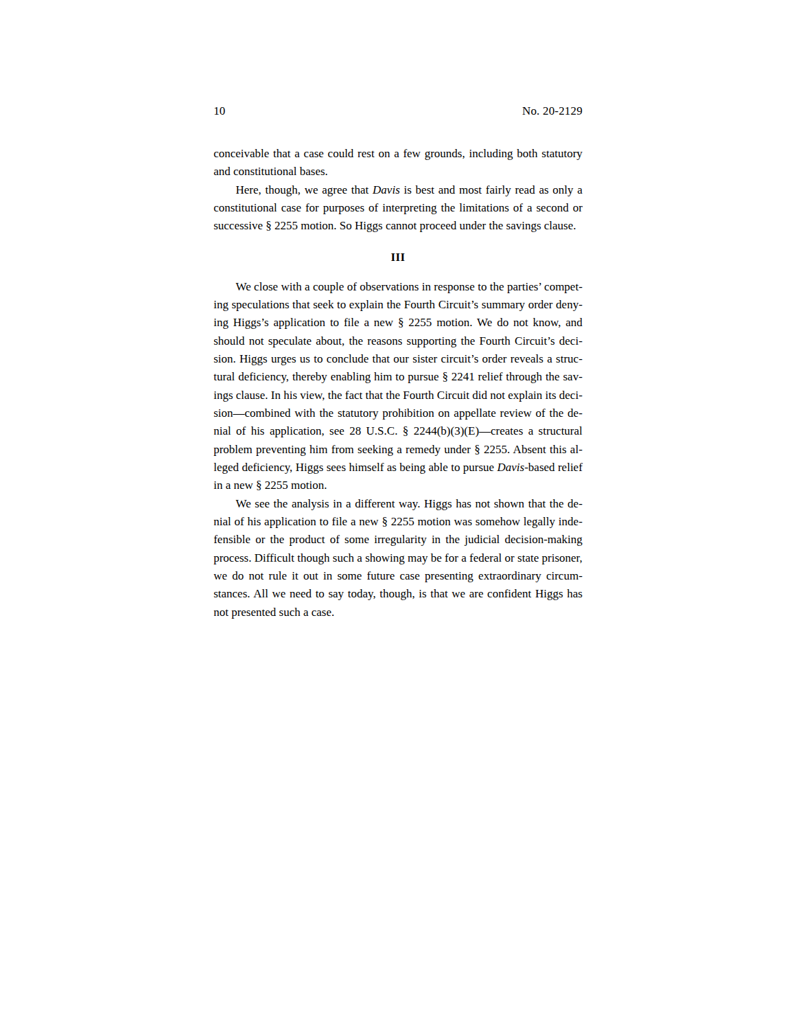10 No. 20-2129
conceivable that a case could rest on a few grounds, including both statutory and constitutional bases.
Here, though, we agree that Davis is best and most fairly read as only a constitutional case for purposes of interpreting the limitations of a second or successive § 2255 motion. So Higgs cannot proceed under the savings clause.
III
We close with a couple of observations in response to the parties’ competing speculations that seek to explain the Fourth Circuit’s summary order denying Higgs’s application to file a new § 2255 motion. We do not know, and should not speculate about, the reasons supporting the Fourth Circuit’s decision. Higgs urges us to conclude that our sister circuit’s order reveals a structural deficiency, thereby enabling him to pursue § 2241 relief through the savings clause. In his view, the fact that the Fourth Circuit did not explain its decision—combined with the statutory prohibition on appellate review of the denial of his application, see 28 U.S.C. § 2244(b)(3)(E)—creates a structural problem preventing him from seeking a remedy under § 2255. Absent this alleged deficiency, Higgs sees himself as being able to pursue Davis-based relief in a new § 2255 motion.
We see the analysis in a different way. Higgs has not shown that the denial of his application to file a new § 2255 motion was somehow legally indefensible or the product of some irregularity in the judicial decision-making process. Difficult though such a showing may be for a federal or state prisoner, we do not rule it out in some future case presenting extraordinary circumstances. All we need to say today, though, is that we are confident Higgs has not presented such a case.